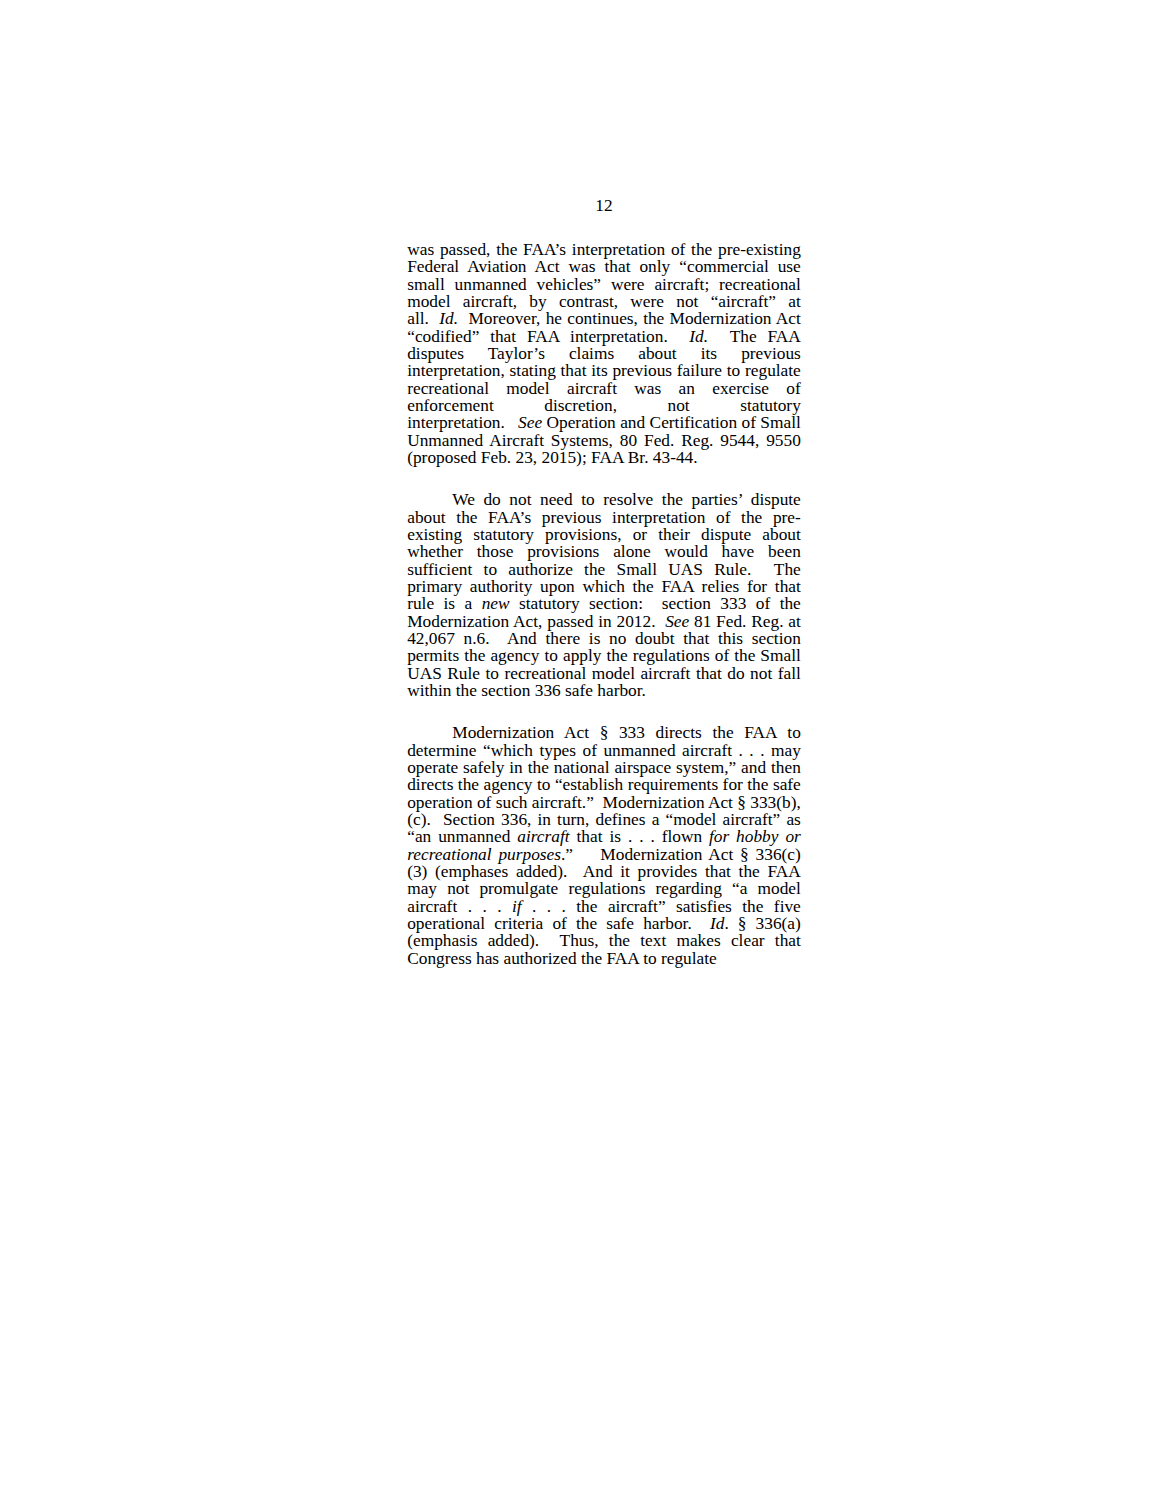12
was passed, the FAA’s interpretation of the pre-existing Federal Aviation Act was that only “commercial use small unmanned vehicles” were aircraft; recreational model aircraft, by contrast, were not “aircraft” at all. Id. Moreover, he continues, the Modernization Act “codified” that FAA interpretation. Id. The FAA disputes Taylor’s claims about its previous interpretation, stating that its previous failure to regulate recreational model aircraft was an exercise of enforcement discretion, not statutory interpretation. See Operation and Certification of Small Unmanned Aircraft Systems, 80 Fed. Reg. 9544, 9550 (proposed Feb. 23, 2015); FAA Br. 43-44.
We do not need to resolve the parties’ dispute about the FAA’s previous interpretation of the pre-existing statutory provisions, or their dispute about whether those provisions alone would have been sufficient to authorize the Small UAS Rule. The primary authority upon which the FAA relies for that rule is a new statutory section: section 333 of the Modernization Act, passed in 2012. See 81 Fed. Reg. at 42,067 n.6. And there is no doubt that this section permits the agency to apply the regulations of the Small UAS Rule to recreational model aircraft that do not fall within the section 336 safe harbor.
Modernization Act § 333 directs the FAA to determine “which types of unmanned aircraft . . . may operate safely in the national airspace system,” and then directs the agency to “establish requirements for the safe operation of such aircraft.” Modernization Act § 333(b), (c). Section 336, in turn, defines a “model aircraft” as “an unmanned aircraft that is . . . flown for hobby or recreational purposes.” Modernization Act § 336(c)(3) (emphases added). And it provides that the FAA may not promulgate regulations regarding “a model aircraft . . . if . . . the aircraft” satisfies the five operational criteria of the safe harbor. Id. § 336(a) (emphasis added). Thus, the text makes clear that Congress has authorized the FAA to regulate